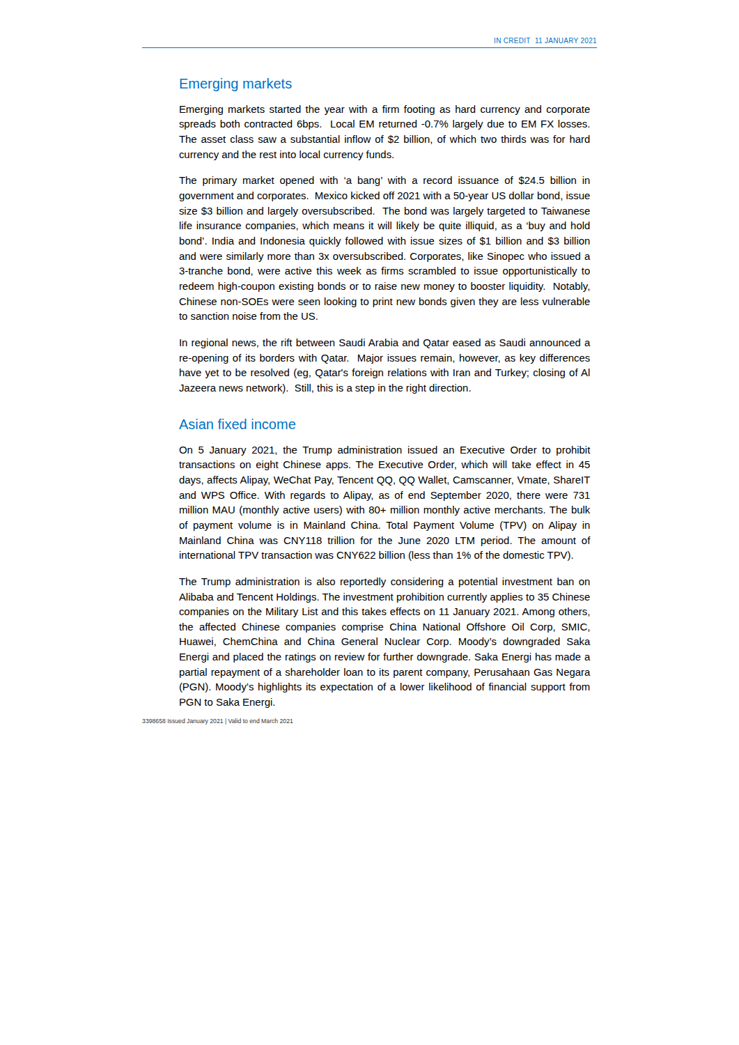IN CREDIT 11 JANUARY 2021
Emerging markets
Emerging markets started the year with a firm footing as hard currency and corporate spreads both contracted 6bps. Local EM returned -0.7% largely due to EM FX losses. The asset class saw a substantial inflow of $2 billion, of which two thirds was for hard currency and the rest into local currency funds.
The primary market opened with ‘a bang’ with a record issuance of $24.5 billion in government and corporates. Mexico kicked off 2021 with a 50-year US dollar bond, issue size $3 billion and largely oversubscribed. The bond was largely targeted to Taiwanese life insurance companies, which means it will likely be quite illiquid, as a ‘buy and hold bond’. India and Indonesia quickly followed with issue sizes of $1 billion and $3 billion and were similarly more than 3x oversubscribed. Corporates, like Sinopec who issued a 3-tranche bond, were active this week as firms scrambled to issue opportunistically to redeem high-coupon existing bonds or to raise new money to booster liquidity. Notably, Chinese non-SOEs were seen looking to print new bonds given they are less vulnerable to sanction noise from the US.
In regional news, the rift between Saudi Arabia and Qatar eased as Saudi announced a re-opening of its borders with Qatar. Major issues remain, however, as key differences have yet to be resolved (eg, Qatar's foreign relations with Iran and Turkey; closing of Al Jazeera news network). Still, this is a step in the right direction.
Asian fixed income
On 5 January 2021, the Trump administration issued an Executive Order to prohibit transactions on eight Chinese apps. The Executive Order, which will take effect in 45 days, affects Alipay, WeChat Pay, Tencent QQ, QQ Wallet, Camscanner, Vmate, ShareIT and WPS Office. With regards to Alipay, as of end September 2020, there were 731 million MAU (monthly active users) with 80+ million monthly active merchants. The bulk of payment volume is in Mainland China. Total Payment Volume (TPV) on Alipay in Mainland China was CNY118 trillion for the June 2020 LTM period. The amount of international TPV transaction was CNY622 billion (less than 1% of the domestic TPV).
The Trump administration is also reportedly considering a potential investment ban on Alibaba and Tencent Holdings. The investment prohibition currently applies to 35 Chinese companies on the Military List and this takes effects on 11 January 2021. Among others, the affected Chinese companies comprise China National Offshore Oil Corp, SMIC, Huawei, ChemChina and China General Nuclear Corp. Moody’s downgraded Saka Energi and placed the ratings on review for further downgrade. Saka Energi has made a partial repayment of a shareholder loan to its parent company, Perusahaan Gas Negara (PGN). Moody’s highlights its expectation of a lower likelihood of financial support from PGN to Saka Energi.
3398658 Issued January 2021 | Valid to end March 2021